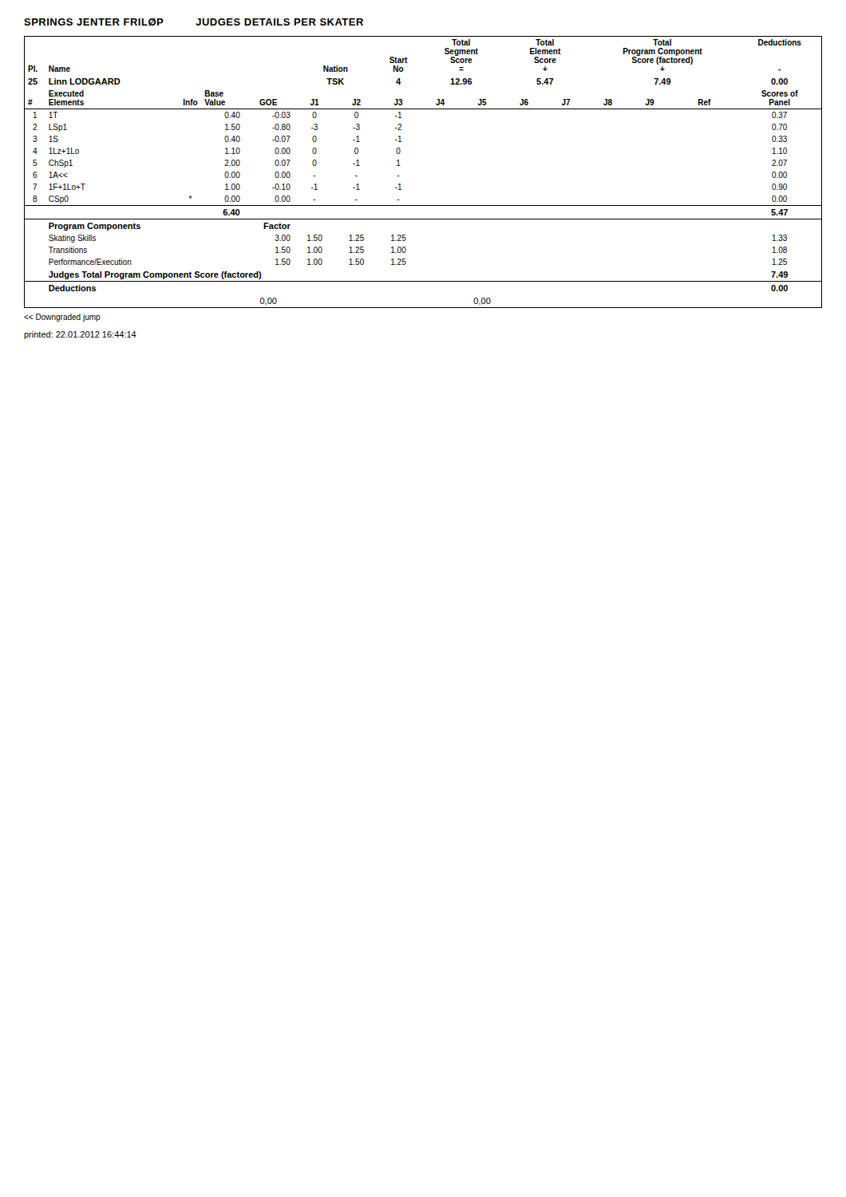SPRINGS JENTER FRILØP JUDGES DETAILS PER SKATER
| Pl. | Name | | | | Nation | Start No | Total Segment Score = | Total Element Score + | Total Program Component Score (factored) + | Deductions - |
| --- | --- | --- | --- | --- | --- | --- | --- | --- | --- | --- |
| 25 | Linn LODGAARD | | | | TSK | 4 | 12.96 | 5.47 | 7.49 | 0.00 |
| # | Executed Elements | Info | Base Value | GOE | J1 | J2 | J3 | J4 | J5 | J6 | J7 | J8 | J9 | Ref | Scores of Panel |
| 1 | 1T | | 0.40 | -0.03 | 0 | 0 | -1 | | | | | | | | 0.37 |
| 2 | LSp1 | | 1.50 | -0.80 | -3 | -3 | -2 | | | | | | | | 0.70 |
| 3 | 1S | | 0.40 | -0.07 | 0 | -1 | -1 | | | | | | | | 0.33 |
| 4 | 1Lz+1Lo | | 1.10 | 0.00 | 0 | 0 | 0 | | | | | | | | 1.10 |
| 5 | ChSp1 | | 2.00 | 0.07 | 0 | -1 | 1 | | | | | | | | 2.07 |
| 6 | 1A<< | | 0.00 | 0.00 | - | - | - | | | | | | | | 0.00 |
| 7 | 1F+1Lo+T | | 1.00 | -0.10 | -1 | -1 | -1 | | | | | | | | 0.90 |
| 8 | CSp0 | * | 0.00 | 0.00 | - | - | - | | | | | | | | 0.00 |
| | | | 6.40 | | | | | | | | | | | | 5.47 |
| | Program Components | | | Factor | | | | | | | | | | | |
| | Skating Skills | | | 3.00 | 1.50 | 1.25 | 1.25 | | | | | | | | 1.33 |
| | Transitions | | | 1.50 | 1.00 | 1.25 | 1.00 | | | | | | | | 1.08 |
| | Performance/Execution | | | 1.50 | 1.00 | 1.50 | 1.25 | | | | | | | | 1.25 |
| | Judges Total Program Component Score (factored) | | 7.49 |
| | Deductions | 0.00 |
| | | | | 0,00 | | | | | 0,00 | | | | | | |
<< Downgraded jump
printed: 22.01.2012 16:44:14